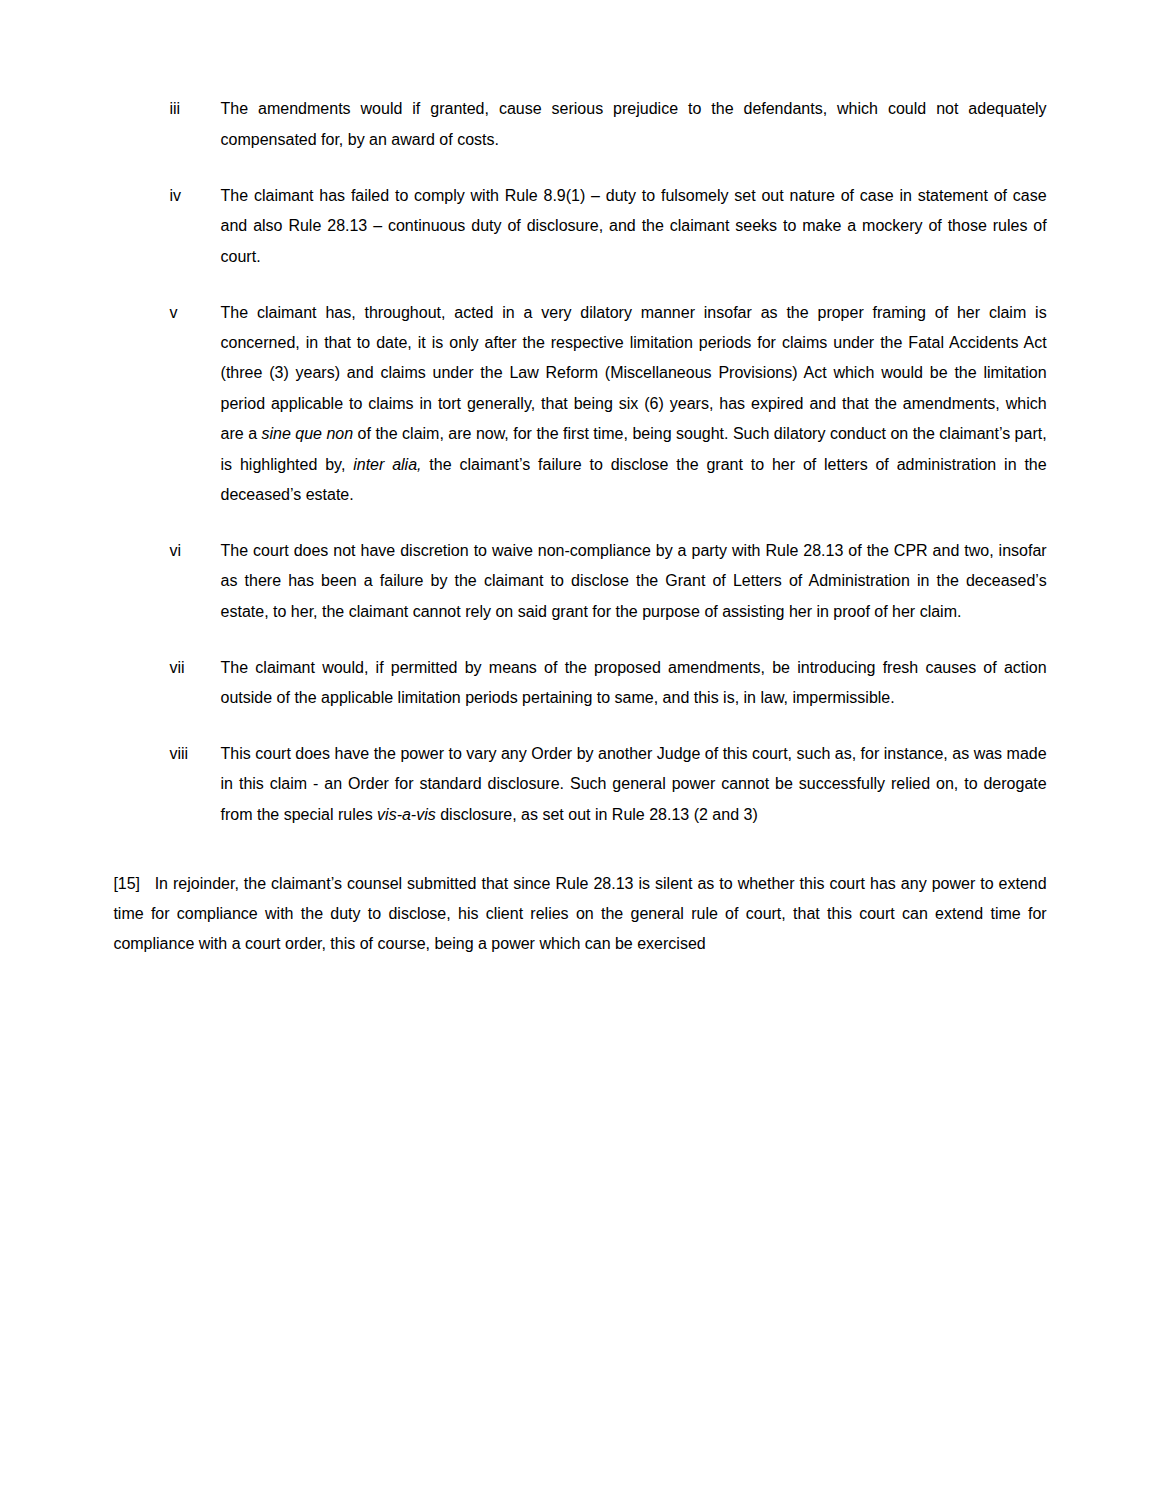iii The amendments would if granted, cause serious prejudice to the defendants, which could not adequately compensated for, by an award of costs.
iv The claimant has failed to comply with Rule 8.9(1) – duty to fulsomely set out nature of case in statement of case and also Rule 28.13 – continuous duty of disclosure, and the claimant seeks to make a mockery of those rules of court.
v The claimant has, throughout, acted in a very dilatory manner insofar as the proper framing of her claim is concerned, in that to date, it is only after the respective limitation periods for claims under the Fatal Accidents Act (three (3) years) and claims under the Law Reform (Miscellaneous Provisions) Act which would be the limitation period applicable to claims in tort generally, that being six (6) years, has expired and that the amendments, which are a sine que non of the claim, are now, for the first time, being sought. Such dilatory conduct on the claimant’s part, is highlighted by, inter alia, the claimant’s failure to disclose the grant to her of letters of administration in the deceased’s estate.
vi The court does not have discretion to waive non-compliance by a party with Rule 28.13 of the CPR and two, insofar as there has been a failure by the claimant to disclose the Grant of Letters of Administration in the deceased’s estate, to her, the claimant cannot rely on said grant for the purpose of assisting her in proof of her claim.
vii The claimant would, if permitted by means of the proposed amendments, be introducing fresh causes of action outside of the applicable limitation periods pertaining to same, and this is, in law, impermissible.
viii This court does have the power to vary any Order by another Judge of this court, such as, for instance, as was made in this claim - an Order for standard disclosure. Such general power cannot be successfully relied on, to derogate from the special rules vis-a-vis disclosure, as set out in Rule 28.13 (2 and 3)
[15] In rejoinder, the claimant’s counsel submitted that since Rule 28.13 is silent as to whether this court has any power to extend time for compliance with the duty to disclose, his client relies on the general rule of court, that this court can extend time for compliance with a court order, this of course, being a power which can be exercised